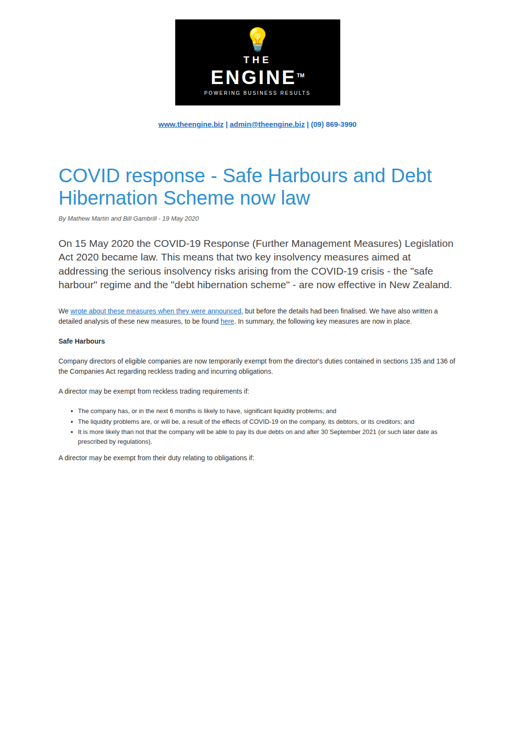💡
THE
ENGINETM
POWERING BUSINESS RESULTS
www.theengine.biz | admin@theengine.biz | (09) 869-3990
COVID response - Safe Harbours and Debt Hibernation Scheme now law
By Mathew Martin and Bill Gambrill - 19 May 2020
On 15 May 2020 the COVID-19 Response (Further Management Measures) Legislation Act 2020 became law. This means that two key insolvency measures aimed at addressing the serious insolvency risks arising from the COVID-19 crisis - the "safe harbour" regime and the "debt hibernation scheme" - are now effective in New Zealand.
We wrote about these measures when they were announced, but before the details had been finalised. We have also written a detailed analysis of these new measures, to be found here. In summary, the following key measures are now in place.
Safe Harbours
Company directors of eligible companies are now temporarily exempt from the director's duties contained in sections 135 and 136 of the Companies Act regarding reckless trading and incurring obligations.
A director may be exempt from reckless trading requirements if:
The company has, or in the next 6 months is likely to have, significant liquidity problems; and
The liquidity problems are, or will be, a result of the effects of COVID-19 on the company, its debtors, or its creditors; and
It is more likely than not that the company will be able to pay its due debts on and after 30 September 2021 (or such later date as prescribed by regulations).
A director may be exempt from their duty relating to obligations if: